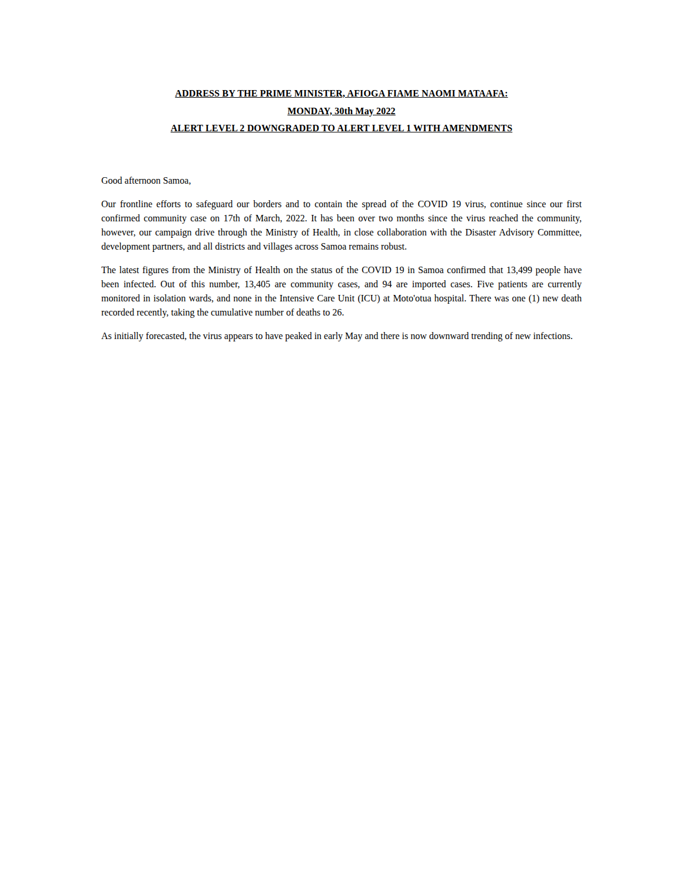ADDRESS BY THE PRIME MINISTER, AFIOGA FIAME NAOMI MATAAFA:
MONDAY, 30th May 2022
ALERT LEVEL 2 DOWNGRADED TO ALERT LEVEL 1 WITH AMENDMENTS
Good afternoon Samoa,
Our frontline efforts to safeguard our borders and to contain the spread of the COVID 19 virus, continue since our first confirmed community case on 17th of March, 2022. It has been over two months since the virus reached the community, however, our campaign drive through the Ministry of Health, in close collaboration with the Disaster Advisory Committee, development partners, and all districts and villages across Samoa remains robust.
The latest figures from the Ministry of Health on the status of the COVID 19 in Samoa confirmed that 13,499 people have been infected. Out of this number, 13,405 are community cases, and 94 are imported cases. Five patients are currently monitored in isolation wards, and none in the Intensive Care Unit (ICU) at Moto'otua hospital. There was one (1) new death recorded recently, taking the cumulative number of deaths to 26.
As initially forecasted, the virus appears to have peaked in early May and there is now downward trending of new infections.